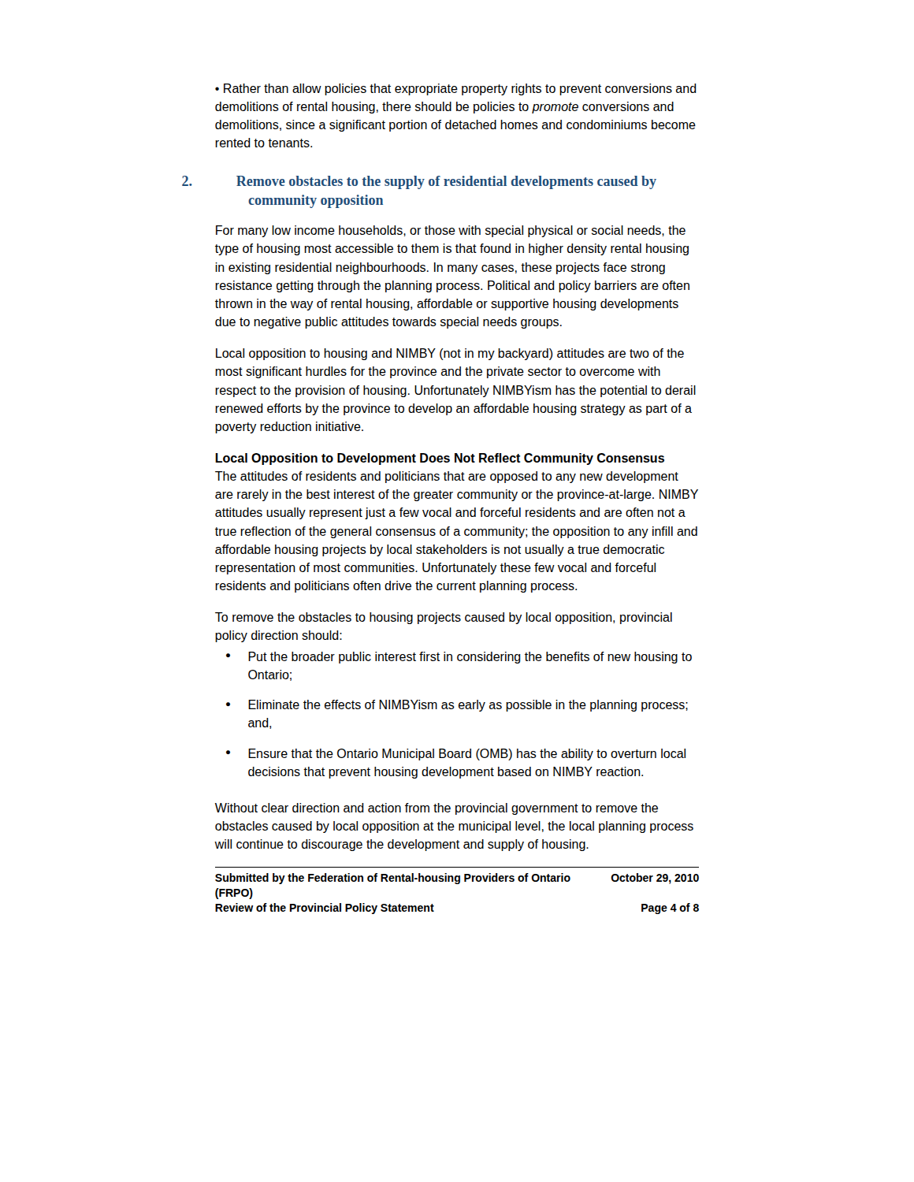• Rather than allow policies that expropriate property rights to prevent conversions and demolitions of rental housing, there should be policies to promote conversions and demolitions, since a significant portion of detached homes and condominiums become rented to tenants.
2. Remove obstacles to the supply of residential developments caused by community opposition
For many low income households, or those with special physical or social needs, the type of housing most accessible to them is that found in higher density rental housing in existing residential neighbourhoods. In many cases, these projects face strong resistance getting through the planning process. Political and policy barriers are often thrown in the way of rental housing, affordable or supportive housing developments due to negative public attitudes towards special needs groups.
Local opposition to housing and NIMBY (not in my backyard) attitudes are two of the most significant hurdles for the province and the private sector to overcome with respect to the provision of housing. Unfortunately NIMBYism has the potential to derail renewed efforts by the province to develop an affordable housing strategy as part of a poverty reduction initiative.
Local Opposition to Development Does Not Reflect Community Consensus
The attitudes of residents and politicians that are opposed to any new development are rarely in the best interest of the greater community or the province-at-large. NIMBY attitudes usually represent just a few vocal and forceful residents and are often not a true reflection of the general consensus of a community; the opposition to any infill and affordable housing projects by local stakeholders is not usually a true democratic representation of most communities. Unfortunately these few vocal and forceful residents and politicians often drive the current planning process.
To remove the obstacles to housing projects caused by local opposition, provincial policy direction should:
Put the broader public interest first in considering the benefits of new housing to Ontario;
Eliminate the effects of NIMBYism as early as possible in the planning process; and,
Ensure that the Ontario Municipal Board (OMB) has the ability to overturn local decisions that prevent housing development based on NIMBY reaction.
Without clear direction and action from the provincial government to remove the obstacles caused by local opposition at the municipal level, the local planning process will continue to discourage the development and supply of housing.
Submitted by the Federation of Rental-housing Providers of Ontario (FRPO)
October 29, 2010
Review of the Provincial Policy Statement
Page 4 of 8